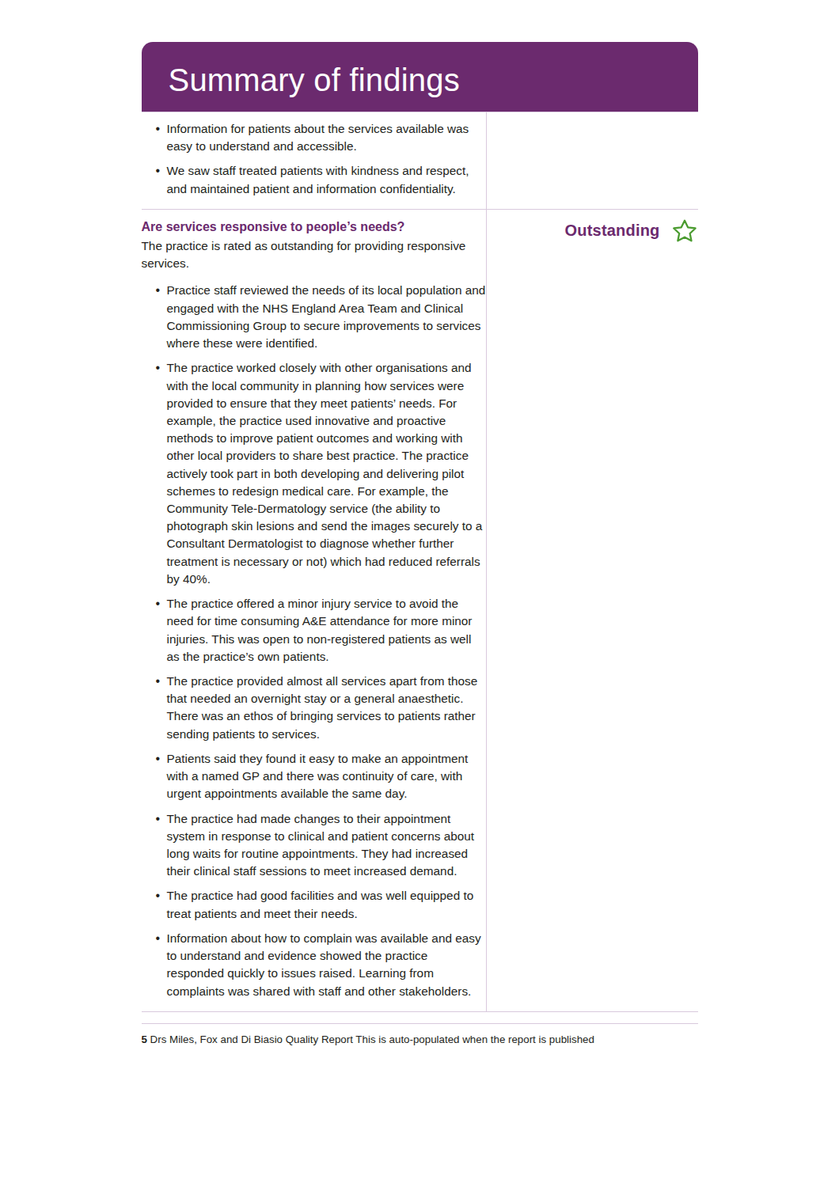Summary of findings
| Information for patients about the services available was easy to understand and accessible. We saw staff treated patients with kindness and respect, and maintained patient and information confidentiality. | |
| Are services responsive to people’s needs? The practice is rated as outstanding for providing responsive services. Practice staff reviewed the needs of its local population and engaged with the NHS England Area Team and Clinical Commissioning Group to secure improvements to services where these were identified. The practice worked closely with other organisations and with the local community in planning how services were provided to ensure that they meet patients’ needs. For example, the practice used innovative and proactive methods to improve patient outcomes and working with other local providers to share best practice. The practice actively took part in both developing and delivering pilot schemes to redesign medical care. For example, the Community Tele-Dermatology service (the ability to photograph skin lesions and send the images securely to a Consultant Dermatologist to diagnose whether further treatment is necessary or not) which had reduced referrals by 40%. The practice offered a minor injury service to avoid the need for time consuming A&E attendance for more minor injuries. This was open to non-registered patients as well as the practice’s own patients. The practice provided almost all services apart from those that needed an overnight stay or a general anaesthetic. There was an ethos of bringing services to patients rather sending patients to services. Patients said they found it easy to make an appointment with a named GP and there was continuity of care, with urgent appointments available the same day. The practice had made changes to their appointment system in response to clinical and patient concerns about long waits for routine appointments. They had increased their clinical staff sessions to meet increased demand. The practice had good facilities and was well equipped to treat patients and meet their needs. Information about how to complain was available and easy to understand and evidence showed the practice responded quickly to issues raised. Learning from complaints was shared with staff and other stakeholders. | Outstanding |
5 Drs Miles, Fox and Di Biasio Quality Report This is auto-populated when the report is published